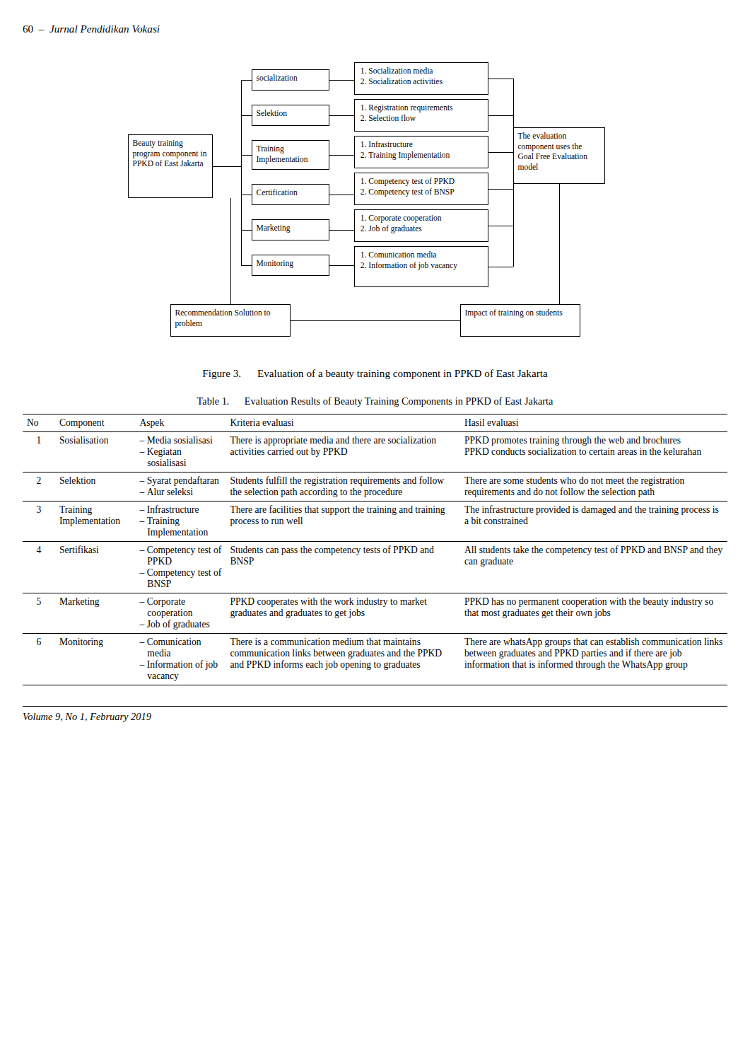60– Jurnal Pendidikan Vokasi
Beauty training program component in PPKD of East Jakarta
socialization
Selektion
Training Implementation
Certification
Marketing
Monitoring
Socialization media
Socialization activities
Registration requirements
Selection flow
Infrastructure
Training Implementation
Competency test of PPKD
Competency test of BNSP
Corporate cooperation
Job of graduates
Comunication media
Information of job vacancy
The evaluation component uses the Goal Free Evaluation model
Recommendation Solution to problem
Impact of training on students
Figure 3. Evaluation of a beauty training component in PPKD of East Jakarta
Table 1. Evaluation Results of Beauty Training Components in PPKD of East Jakarta
| No | Component | Aspek | Kriteria evaluasi | Hasil evaluasi |
| --- | --- | --- | --- | --- |
| 1 | Sosialisation | Media sosialisasi Kegiatan sosialisasi | There is appropriate media and there are socialization activities carried out by PPKD | PPKD promotes training through the web and brochures PPKD conducts socialization to certain areas in the kelurahan |
| 2 | Selektion | Syarat pendaftaran Alur seleksi | Students fulfill the registration requirements and follow the selection path according to the procedure | There are some students who do not meet the registration requirements and do not follow the selection path |
| 3 | Training Implementation | Infrastructure Training Implementation | There are facilities that support the training and training process to run well | The infrastructure provided is damaged and the training process is a bit constrained |
| 4 | Sertifikasi | Competency test of PPKD Competency test of BNSP | Students can pass the competency tests of PPKD and BNSP | All students take the competency test of PPKD and BNSP and they can graduate |
| 5 | Marketing | Corporate cooperation Job of graduates | PPKD cooperates with the work industry to market graduates and graduates to get jobs | PPKD has no permanent cooperation with the beauty industry so that most graduates get their own jobs |
| 6 | Monitoring | Comunication media Information of job vacancy | There is a communication medium that maintains communication links between graduates and the PPKD and PPKD informs each job opening to graduates | There are whatsApp groups that can establish communication links between graduates and PPKD parties and if there are job information that is informed through the WhatsApp group |
Volume 9, No 1, February 2019